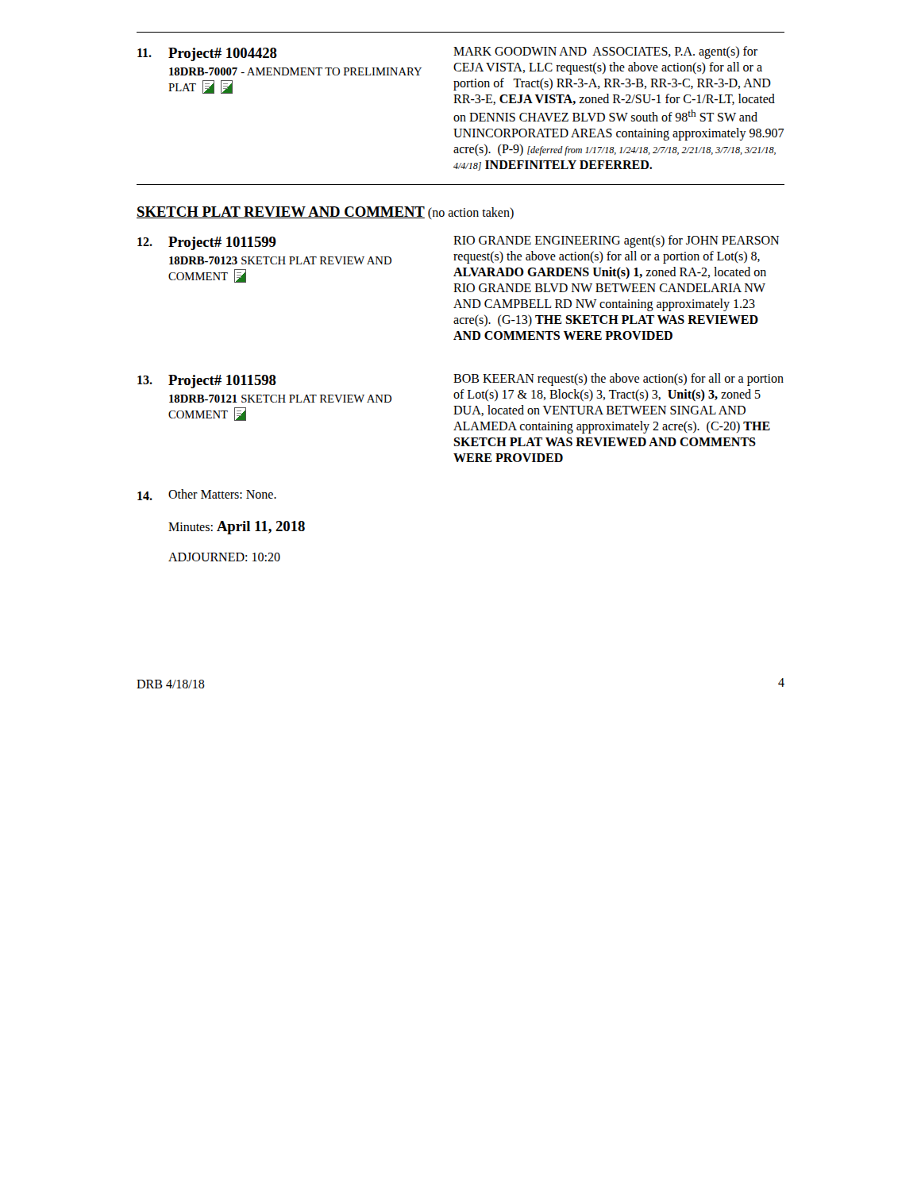11.
Project# 1004428
18DRB-70007 - AMENDMENT TO PRELIMINARY PLAT
MARK GOODWIN AND ASSOCIATES, P.A. agent(s) for CEJA VISTA, LLC request(s) the above action(s) for all or a portion of Tract(s) RR-3-A, RR-3-B, RR-3-C, RR-3-D, AND RR-3-E, CEJA VISTA, zoned R-2/SU-1 for C-1/R-LT, located on DENNIS CHAVEZ BLVD SW south of 98th ST SW and UNINCORPORATED AREAS containing approximately 98.907 acre(s). (P-9) [deferred from 1/17/18, 1/24/18, 2/7/18, 2/21/18, 3/7/18, 3/21/18, 4/4/18] INDEFINITELY DEFERRED.
SKETCH PLAT REVIEW AND COMMENT (no action taken)
12.
Project# 1011599
18DRB-70123 SKETCH PLAT REVIEW AND COMMENT
RIO GRANDE ENGINEERING agent(s) for JOHN PEARSON request(s) the above action(s) for all or a portion of Lot(s) 8, ALVARADO GARDENS Unit(s) 1, zoned RA-2, located on RIO GRANDE BLVD NW BETWEEN CANDELARIA NW AND CAMPBELL RD NW containing approximately 1.23 acre(s). (G-13) THE SKETCH PLAT WAS REVIEWED AND COMMENTS WERE PROVIDED
13.
Project# 1011598
18DRB-70121 SKETCH PLAT REVIEW AND COMMENT
BOB KEERAN request(s) the above action(s) for all or a portion of Lot(s) 17 & 18, Block(s) 3, Tract(s) 3, Unit(s) 3, zoned 5 DUA, located on VENTURA BETWEEN SINGAL AND ALAMEDA containing approximately 2 acre(s). (C-20) THE SKETCH PLAT WAS REVIEWED AND COMMENTS WERE PROVIDED
14.
Other Matters: None.
Minutes: April 11, 2018
ADJOURNED: 10:20
DRB 4/18/18
4